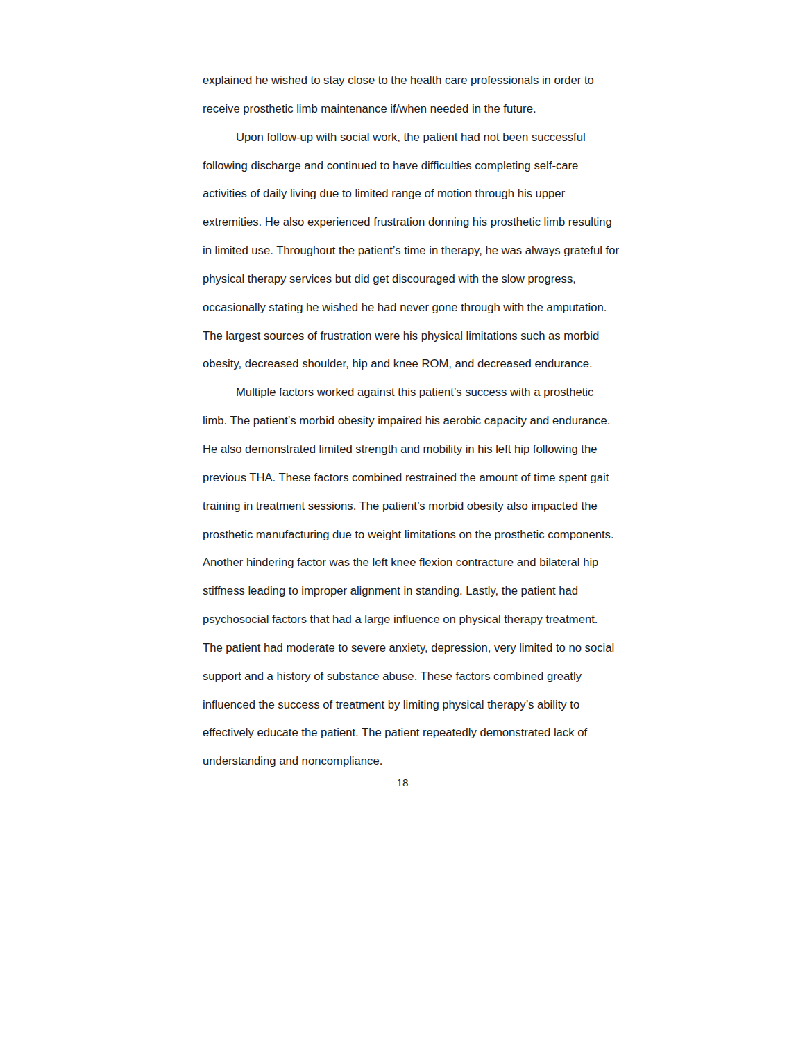explained he wished to stay close to the health care professionals in order to receive prosthetic limb maintenance if/when needed in the future.
Upon follow-up with social work, the patient had not been successful following discharge and continued to have difficulties completing self-care activities of daily living due to limited range of motion through his upper extremities. He also experienced frustration donning his prosthetic limb resulting in limited use. Throughout the patient’s time in therapy, he was always grateful for physical therapy services but did get discouraged with the slow progress, occasionally stating he wished he had never gone through with the amputation. The largest sources of frustration were his physical limitations such as morbid obesity, decreased shoulder, hip and knee ROM, and decreased endurance.
Multiple factors worked against this patient’s success with a prosthetic limb. The patient’s morbid obesity impaired his aerobic capacity and endurance. He also demonstrated limited strength and mobility in his left hip following the previous THA. These factors combined restrained the amount of time spent gait training in treatment sessions. The patient’s morbid obesity also impacted the prosthetic manufacturing due to weight limitations on the prosthetic components. Another hindering factor was the left knee flexion contracture and bilateral hip stiffness leading to improper alignment in standing. Lastly, the patient had psychosocial factors that had a large influence on physical therapy treatment. The patient had moderate to severe anxiety, depression, very limited to no social support and a history of substance abuse. These factors combined greatly influenced the success of treatment by limiting physical therapy’s ability to effectively educate the patient. The patient repeatedly demonstrated lack of understanding and noncompliance.
18